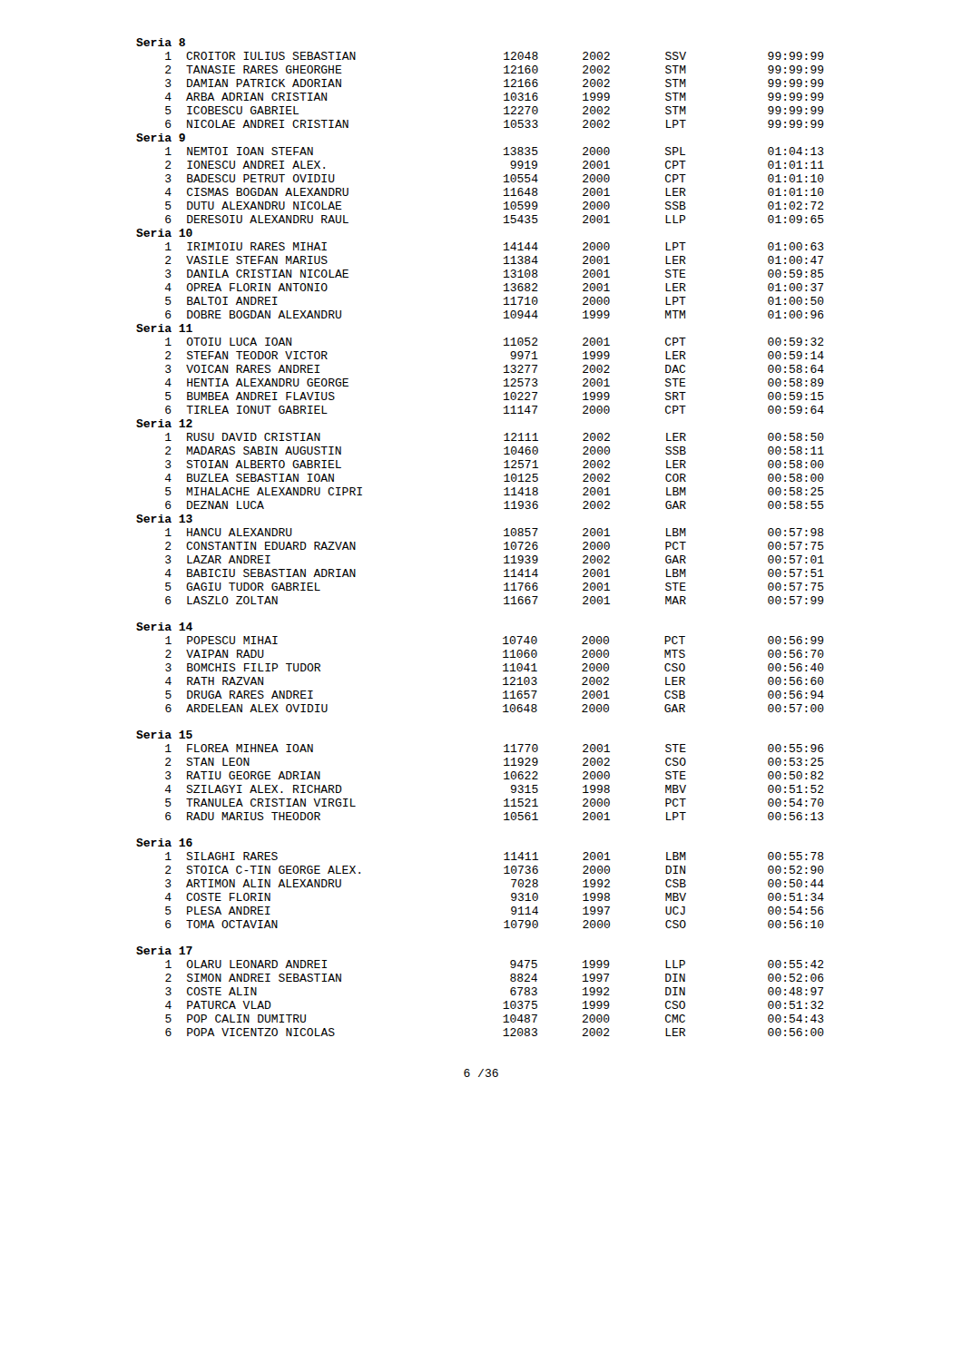Seria 8
| 1 | CROITOR IULIUS SEBASTIAN | 12048 | 2002 | SSV | 99:99:99 |
| 2 | TANASIE RARES GHEORGHE | 12160 | 2002 | STM | 99:99:99 |
| 3 | DAMIAN PATRICK ADORIAN | 12166 | 2002 | STM | 99:99:99 |
| 4 | ARBA ADRIAN CRISTIAN | 10316 | 1999 | STM | 99:99:99 |
| 5 | ICOBESCU GABRIEL | 12270 | 2002 | STM | 99:99:99 |
| 6 | NICOLAE ANDREI CRISTIAN | 10533 | 2002 | LPT | 99:99:99 |
Seria 9
| 1 | NEMTOI IOAN STEFAN | 13835 | 2000 | SPL | 01:04:13 |
| 2 | IONESCU ANDREI ALEX. | 9919 | 2001 | CPT | 01:01:11 |
| 3 | BADESCU PETRUT OVIDIU | 10554 | 2000 | CPT | 01:01:10 |
| 4 | CISMAS BOGDAN ALEXANDRU | 11648 | 2001 | LER | 01:01:10 |
| 5 | DUTU ALEXANDRU NICOLAE | 10599 | 2000 | SSB | 01:02:72 |
| 6 | DERESOIU ALEXANDRU RAUL | 15435 | 2001 | LLP | 01:09:65 |
Seria 10
| 1 | IRIMIOIU RARES MIHAI | 14144 | 2000 | LPT | 01:00:63 |
| 2 | VASILE STEFAN MARIUS | 11384 | 2001 | LER | 01:00:47 |
| 3 | DANILA CRISTIAN NICOLAE | 13108 | 2001 | STE | 00:59:85 |
| 4 | OPREA FLORIN ANTONIO | 13682 | 2001 | LER | 01:00:37 |
| 5 | BALTOI ANDREI | 11710 | 2000 | LPT | 01:00:50 |
| 6 | DOBRE BOGDAN ALEXANDRU | 10944 | 1999 | MTM | 01:00:96 |
Seria 11
| 1 | OTOIU LUCA IOAN | 11052 | 2001 | CPT | 00:59:32 |
| 2 | STEFAN TEODOR VICTOR | 9971 | 1999 | LER | 00:59:14 |
| 3 | VOICAN RARES ANDREI | 13277 | 2002 | DAC | 00:58:64 |
| 4 | HENTIA ALEXANDRU GEORGE | 12573 | 2001 | STE | 00:58:89 |
| 5 | BUMBEA ANDREI FLAVIUS | 10227 | 1999 | SRT | 00:59:15 |
| 6 | TIRLEA IONUT GABRIEL | 11147 | 2000 | CPT | 00:59:64 |
Seria 12
| 1 | RUSU DAVID CRISTIAN | 12111 | 2002 | LER | 00:58:50 |
| 2 | MADARAS SABIN AUGUSTIN | 10460 | 2000 | SSB | 00:58:11 |
| 3 | STOIAN ALBERTO GABRIEL | 12571 | 2002 | LER | 00:58:00 |
| 4 | BUZLEA SEBASTIAN IOAN | 10125 | 2002 | COR | 00:58:00 |
| 5 | MIHALACHE ALEXANDRU CIPRI | 11418 | 2001 | LBM | 00:58:25 |
| 6 | DEZNAN LUCA | 11936 | 2002 | GAR | 00:58:55 |
Seria 13
| 1 | HANCU ALEXANDRU | 10857 | 2001 | LBM | 00:57:98 |
| 2 | CONSTANTIN EDUARD RAZVAN | 10726 | 2000 | PCT | 00:57:75 |
| 3 | LAZAR ANDREI | 11939 | 2002 | GAR | 00:57:01 |
| 4 | BABICIU SEBASTIAN ADRIAN | 11414 | 2001 | LBM | 00:57:51 |
| 5 | GAGIU TUDOR GABRIEL | 11766 | 2001 | STE | 00:57:75 |
| 6 | LASZLO ZOLTAN | 11667 | 2001 | MAR | 00:57:99 |
Seria 14
| 1 | POPESCU MIHAI | 10740 | 2000 | PCT | 00:56:99 |
| 2 | VAIPAN RADU | 11060 | 2000 | MTS | 00:56:70 |
| 3 | BOMCHIS FILIP TUDOR | 11041 | 2000 | CSO | 00:56:40 |
| 4 | RATH RAZVAN | 12103 | 2002 | LER | 00:56:60 |
| 5 | DRUGA RARES ANDREI | 11657 | 2001 | CSB | 00:56:94 |
| 6 | ARDELEAN ALEX OVIDIU | 10648 | 2000 | GAR | 00:57:00 |
Seria 15
| 1 | FLOREA MIHNEA IOAN | 11770 | 2001 | STE | 00:55:96 |
| 2 | STAN LEON | 11929 | 2002 | CSO | 00:53:25 |
| 3 | RATIU GEORGE ADRIAN | 10622 | 2000 | STE | 00:50:82 |
| 4 | SZILAGYI ALEX. RICHARD | 9315 | 1998 | MBV | 00:51:52 |
| 5 | TRANULEA CRISTIAN VIRGIL | 11521 | 2000 | PCT | 00:54:70 |
| 6 | RADU MARIUS THEODOR | 10561 | 2001 | LPT | 00:56:13 |
Seria 16
| 1 | SILAGHI RARES | 11411 | 2001 | LBM | 00:55:78 |
| 2 | STOICA C-TIN GEORGE ALEX. | 10736 | 2000 | DIN | 00:52:90 |
| 3 | ARTIMON ALIN ALEXANDRU | 7028 | 1992 | CSB | 00:50:44 |
| 4 | COSTE FLORIN | 9310 | 1998 | MBV | 00:51:34 |
| 5 | PLESA ANDREI | 9114 | 1997 | UCJ | 00:54:56 |
| 6 | TOMA OCTAVIAN | 10790 | 2000 | CSO | 00:56:10 |
Seria 17
| 1 | OLARU LEONARD ANDREI | 9475 | 1999 | LLP | 00:55:42 |
| 2 | SIMON ANDREI SEBASTIAN | 8824 | 1997 | DIN | 00:52:06 |
| 3 | COSTE ALIN | 6783 | 1992 | DIN | 00:48:97 |
| 4 | PATURCA VLAD | 10375 | 1999 | CSO | 00:51:32 |
| 5 | POP CALIN DUMITRU | 10487 | 2000 | CMC | 00:54:43 |
| 6 | POPA VICENTZO NICOLAS | 12083 | 2002 | LER | 00:56:00 |
6 /36